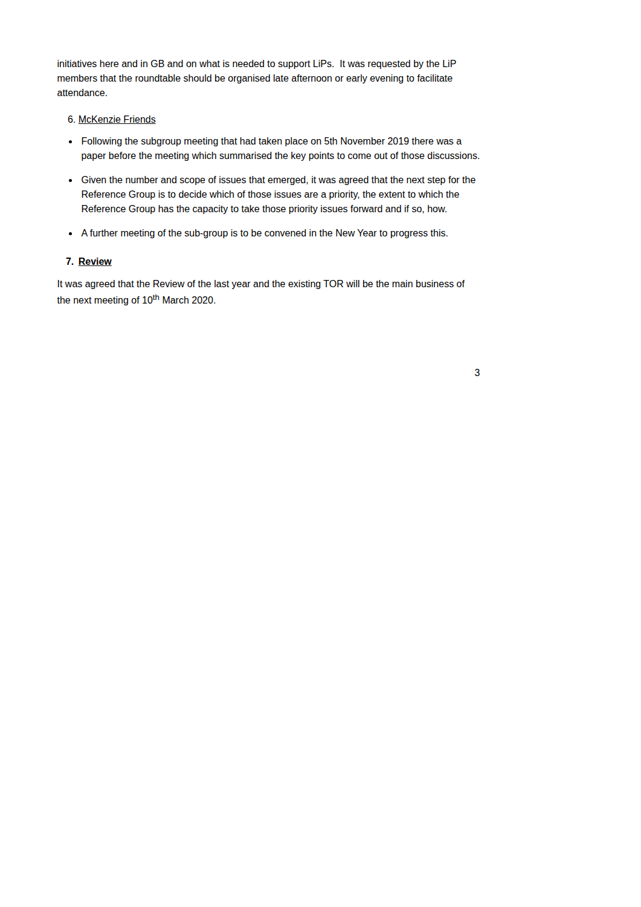initiatives here and in GB and on what is needed to support LiPs. It was requested by the LiP members that the roundtable should be organised late afternoon or early evening to facilitate attendance.
McKenzie Friends
Following the subgroup meeting that had taken place on 5th November 2019 there was a paper before the meeting which summarised the key points to come out of those discussions.
Given the number and scope of issues that emerged, it was agreed that the next step for the Reference Group is to decide which of those issues are a priority, the extent to which the Reference Group has the capacity to take those priority issues forward and if so, how.
A further meeting of the sub-group is to be convened in the New Year to progress this.
7. Review
It was agreed that the Review of the last year and the existing TOR will be the main business of the next meeting of 10th March 2020.
3